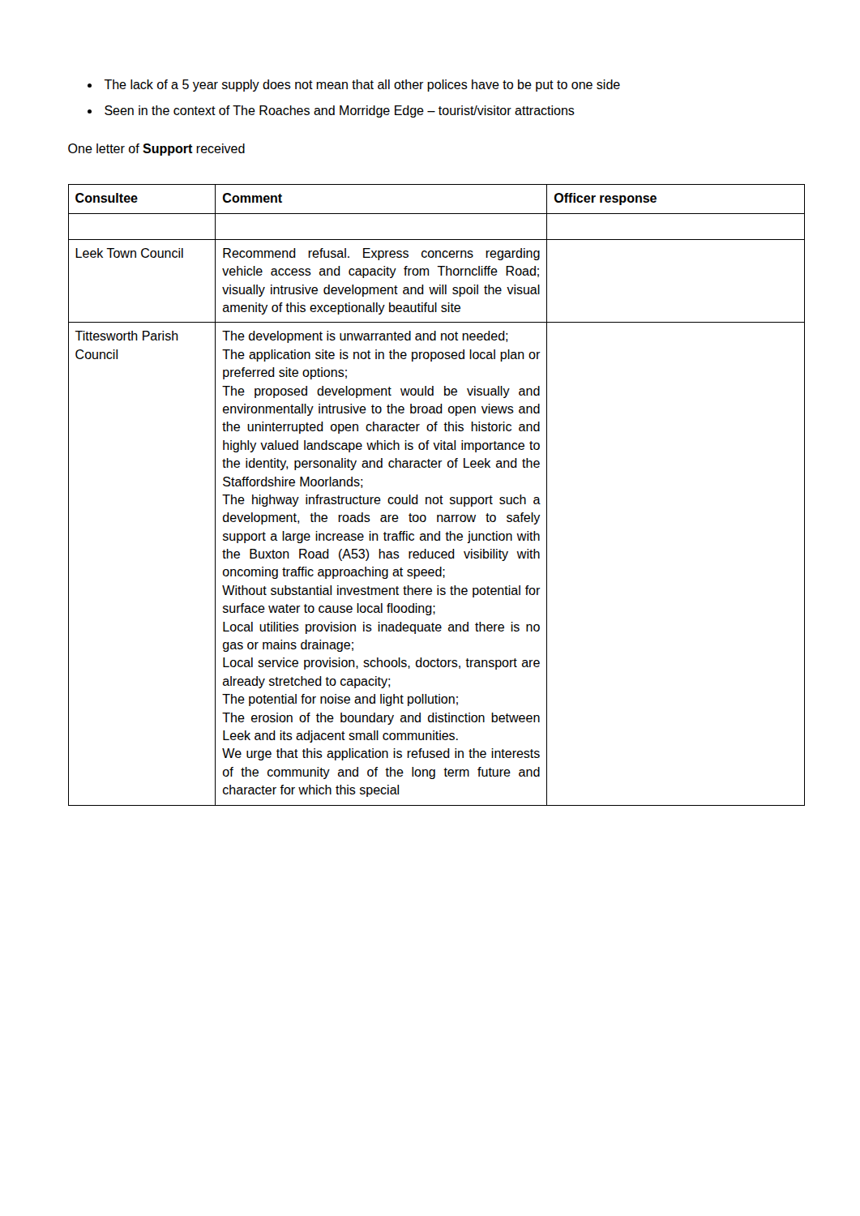The lack of a 5 year supply does not mean that all other polices have to be put to one side
Seen in the context of The Roaches and Morridge Edge – tourist/visitor attractions
One letter of Support received
| Consultee | Comment | Officer response |
| --- | --- | --- |
| Leek Town Council | Recommend refusal. Express concerns regarding vehicle access and capacity from Thorncliffe Road; visually intrusive development and will spoil the visual amenity of this exceptionally beautiful site | |
| Tittesworth Parish Council | The development is unwarranted and not needed; The application site is not in the proposed local plan or preferred site options; The proposed development would be visually and environmentally intrusive to the broad open views and the uninterrupted open character of this historic and highly valued landscape which is of vital importance to the identity, personality and character of Leek and the Staffordshire Moorlands; The highway infrastructure could not support such a development, the roads are too narrow to safely support a large increase in traffic and the junction with the Buxton Road (A53) has reduced visibility with oncoming traffic approaching at speed; Without substantial investment there is the potential for surface water to cause local flooding; Local utilities provision is inadequate and there is no gas or mains drainage; Local service provision, schools, doctors, transport are already stretched to capacity; The potential for noise and light pollution; The erosion of the boundary and distinction between Leek and its adjacent small communities. We urge that this application is refused in the interests of the community and of the long term future and character for which this special | |